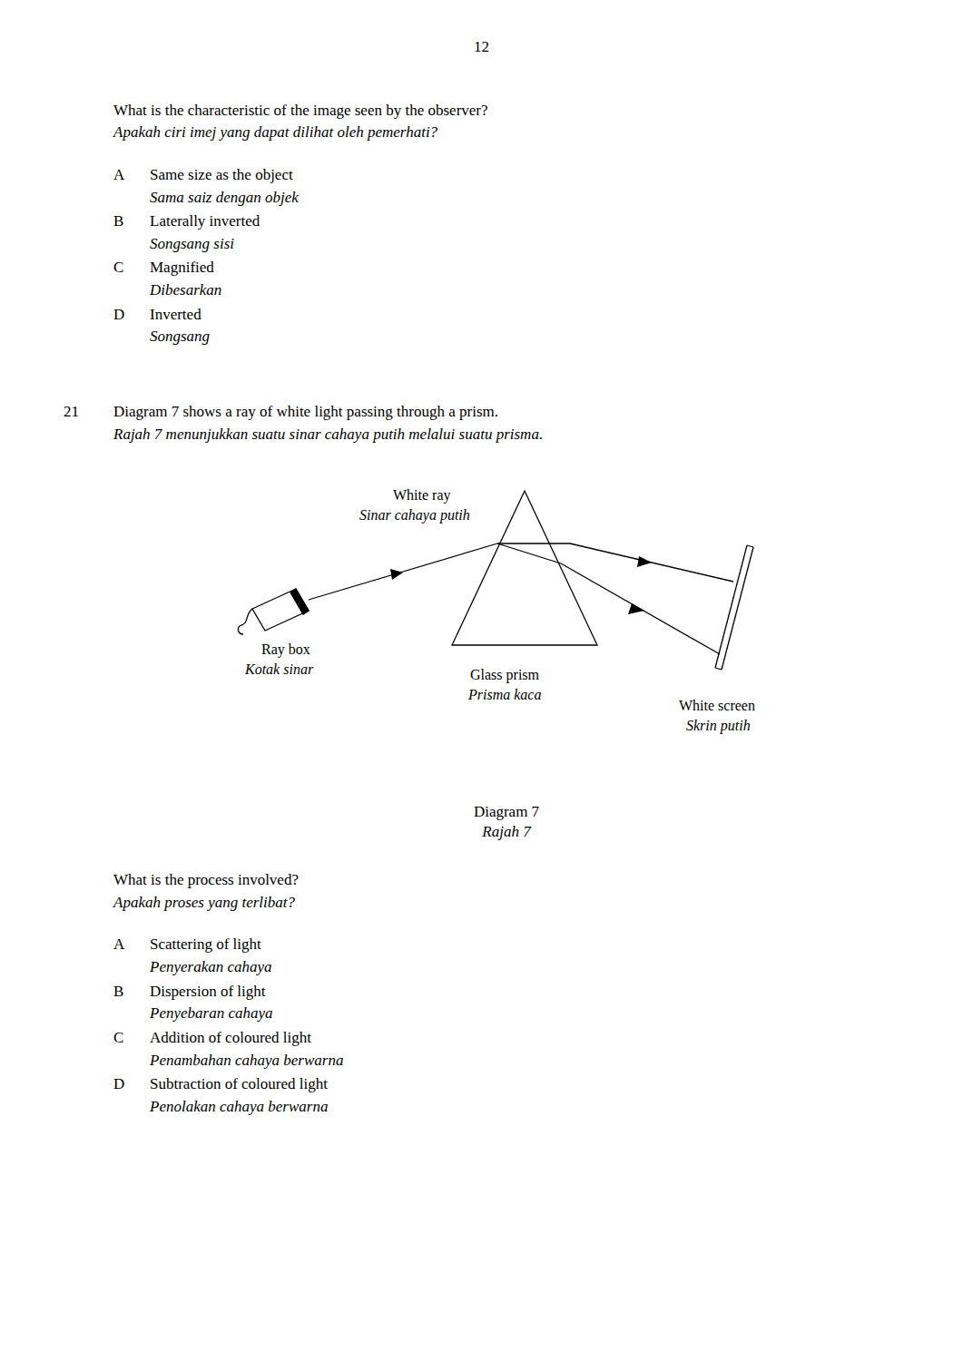12
What is the characteristic of the image seen by the observer?
Apakah ciri imej yang dapat dilihat oleh pemerhati?
A
Same size as the object
Sama saiz dengan objek
B
Laterally inverted
Songsang sisi
C
Magnified
Dibesarkan
D
Inverted
Songsang
21
Diagram 7 shows a ray of white light passing through a prism.
Rajah 7 menunjukkan suatu sinar cahaya putih melalui suatu prisma.
White ray Sinar cahaya putih Ray box Kotak sinar Glass prism Prisma kaca White screen Skrin putih
Diagram 7
Rajah 7
What is the process involved?
Apakah proses yang terlibat?
A
Scattering of light
Penyerakan cahaya
B
Dispersion of light
Penyebaran cahaya
C
Addition of coloured light
Penambahan cahaya berwarna
D
Subtraction of coloured light
Penolakan cahaya berwarna